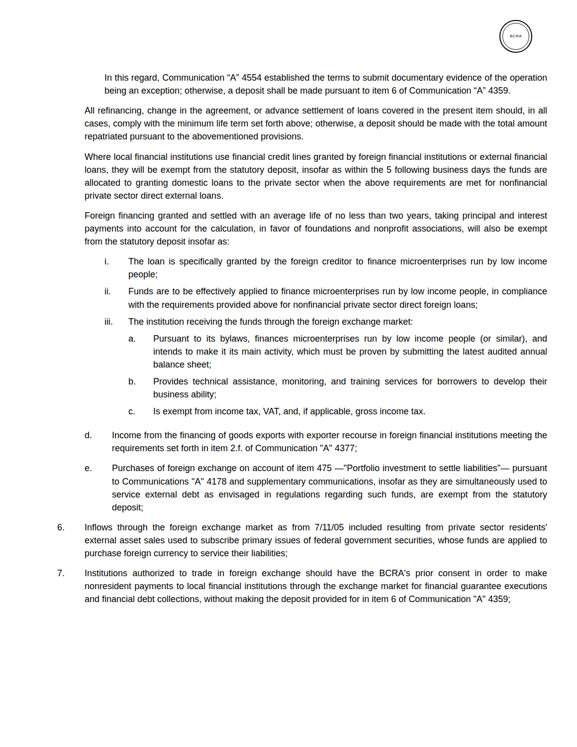In this regard, Communication “A” 4554 established the terms to submit documentary evidence of the operation being an exception; otherwise, a deposit shall be made pursuant to item 6 of Communication “A” 4359.
All refinancing, change in the agreement, or advance settlement of loans covered in the present item should, in all cases, comply with the minimum life term set forth above; otherwise, a deposit should be made with the total amount repatriated pursuant to the abovementioned provisions.
Where local financial institutions use financial credit lines granted by foreign financial institutions or external financial loans, they will be exempt from the statutory deposit, insofar as within the 5 following business days the funds are allocated to granting domestic loans to the private sector when the above requirements are met for nonfinancial private sector direct external loans.
Foreign financing granted and settled with an average life of no less than two years, taking principal and interest payments into account for the calculation, in favor of foundations and nonprofit associations, will also be exempt from the statutory deposit insofar as:
i.
The loan is specifically granted by the foreign creditor to finance microenterprises run by low income people;
ii.
Funds are to be effectively applied to finance microenterprises run by low income people, in compliance with the requirements provided above for nonfinancial private sector direct foreign loans;
iii.
The institution receiving the funds through the foreign exchange market:
a.
Pursuant to its bylaws, finances microenterprises run by low income people (or similar), and intends to make it its main activity, which must be proven by submitting the latest audited annual balance sheet;
b.
Provides technical assistance, monitoring, and training services for borrowers to develop their business ability;
c.
Is exempt from income tax, VAT, and, if applicable, gross income tax.
d.
Income from the financing of goods exports with exporter recourse in foreign financial institutions meeting the requirements set forth in item 2.f. of Communication "A" 4377;
e.
Purchases of foreign exchange on account of item 475 —"Portfolio investment to settle liabilities"— pursuant to Communications "A" 4178 and supplementary communications, insofar as they are simultaneously used to service external debt as envisaged in regulations regarding such funds, are exempt from the statutory deposit;
6.
Inflows through the foreign exchange market as from 7/11/05 included resulting from private sector residents' external asset sales used to subscribe primary issues of federal government securities, whose funds are applied to purchase foreign currency to service their liabilities;
7.
Institutions authorized to trade in foreign exchange should have the BCRA's prior consent in order to make nonresident payments to local financial institutions through the exchange market for financial guarantee executions and financial debt collections, without making the deposit provided for in item 6 of Communication "A" 4359;